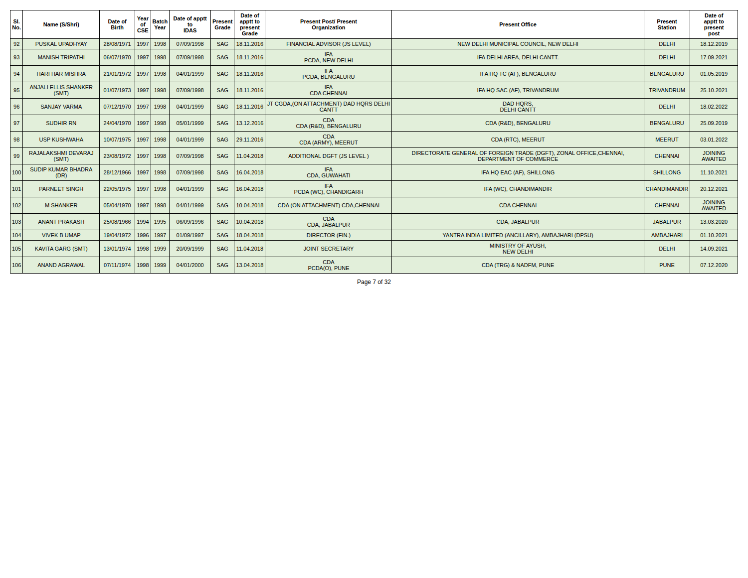| Sl. No. | Name (S/Shri) | Date of Birth | Year of CSE | Batch Year | Date of apptt to IDAS | Present Grade | Date of apptt to present Grade | Present Post/ Present Organization | Present Office | Present Station | Date of apptt to present post |
| --- | --- | --- | --- | --- | --- | --- | --- | --- | --- | --- | --- |
| 92 | PUSKAL UPADHYAY | 28/08/1971 | 1997 | 1998 | 07/09/1998 | SAG | 18.11.2016 | FINANCIAL ADVISOR (JS LEVEL) | NEW DELHI MUNICIPAL COUNCIL, NEW DELHI | DELHI | 18.12.2019 |
| 93 | MANISH TRIPATHI | 06/07/1970 | 1997 | 1998 | 07/09/1998 | SAG | 18.11.2016 | IFA PCDA, NEW DELHI | IFA DELHI AREA, DELHI CANTT. | DELHI | 17.09.2021 |
| 94 | HARI HAR MISHRA | 21/01/1972 | 1997 | 1998 | 04/01/1999 | SAG | 18.11.2016 | IFA PCDA, BENGALURU | IFA HQ TC (AF), BENGALURU | BENGALURU | 01.05.2019 |
| 95 | ANJALI ELLIS SHANKER (SMT) | 01/07/1973 | 1997 | 1998 | 07/09/1998 | SAG | 18.11.2016 | IFA CDA CHENNAI | IFA HQ SAC (AF), TRIVANDRUM | TRIVANDRUM | 25.10.2021 |
| 96 | SANJAY VARMA | 07/12/1970 | 1997 | 1998 | 04/01/1999 | SAG | 18.11.2016 | JT CGDA,(ON ATTACHMENT) DAD HQRS DELHI CANTT | DAD HQRS, DELHI CANTT | DELHI | 18.02.2022 |
| 97 | SUDHIR RN | 24/04/1970 | 1997 | 1998 | 05/01/1999 | SAG | 13.12.2016 | CDA CDA (R&D), BENGALURU | CDA (R&D), BENGALURU | BENGALURU | 25.09.2019 |
| 98 | USP KUSHWAHA | 10/07/1975 | 1997 | 1998 | 04/01/1999 | SAG | 29.11.2016 | CDA CDA (ARMY), MEERUT | CDA (RTC), MEERUT | MEERUT | 03.01.2022 |
| 99 | RAJALAKSHMI DEVARAJ (SMT) | 23/08/1972 | 1997 | 1998 | 07/09/1998 | SAG | 11.04.2018 | ADDITIONAL DGFT (JS LEVEL ) | DIRECTORATE GENERAL OF FOREIGN TRADE (DGFT), ZONAL OFFICE,CHENNAI, DEPARTMENT OF COMMERCE | CHENNAI | JOINING AWAITED |
| 100 | SUDIP KUMAR BHADRA (DR) | 28/12/1966 | 1997 | 1998 | 07/09/1998 | SAG | 16.04.2018 | IFA CDA, GUWAHATI | IFA HQ EAC (AF), SHILLONG | SHILLONG | 11.10.2021 |
| 101 | PARNEET SINGH | 22/05/1975 | 1997 | 1998 | 04/01/1999 | SAG | 16.04.2018 | IFA PCDA (WC), CHANDIGARH | IFA (WC), CHANDIMANDIR | CHANDIMANDIR | 20.12.2021 |
| 102 | M SHANKER | 05/04/1970 | 1997 | 1998 | 04/01/1999 | SAG | 10.04.2018 | CDA (ON ATTACHMENT) CDA,CHENNAI | CDA CHENNAI | CHENNAI | JOINING AWAITED |
| 103 | ANANT PRAKASH | 25/08/1966 | 1994 | 1995 | 06/09/1996 | SAG | 10.04.2018 | CDA CDA, JABALPUR | CDA, JABALPUR | JABALPUR | 13.03.2020 |
| 104 | VIVEK B UMAP | 19/04/1972 | 1996 | 1997 | 01/09/1997 | SAG | 18.04.2018 | DIRECTOR (FIN.) | YANTRA INDIA LIMITED (ANCILLARY), AMBAJHARI (DPSU) | AMBAJHARI | 01.10.2021 |
| 105 | KAVITA GARG (SMT) | 13/01/1974 | 1998 | 1999 | 20/09/1999 | SAG | 11.04.2018 | JOINT SECRETARY | MINISTRY OF AYUSH, NEW DELHI | DELHI | 14.09.2021 |
| 106 | ANAND AGRAWAL | 07/11/1974 | 1998 | 1999 | 04/01/2000 | SAG | 13.04.2018 | CDA PCDA(O), PUNE | CDA (TRG) & NADFM, PUNE | PUNE | 07.12.2020 |
Page 7 of 32